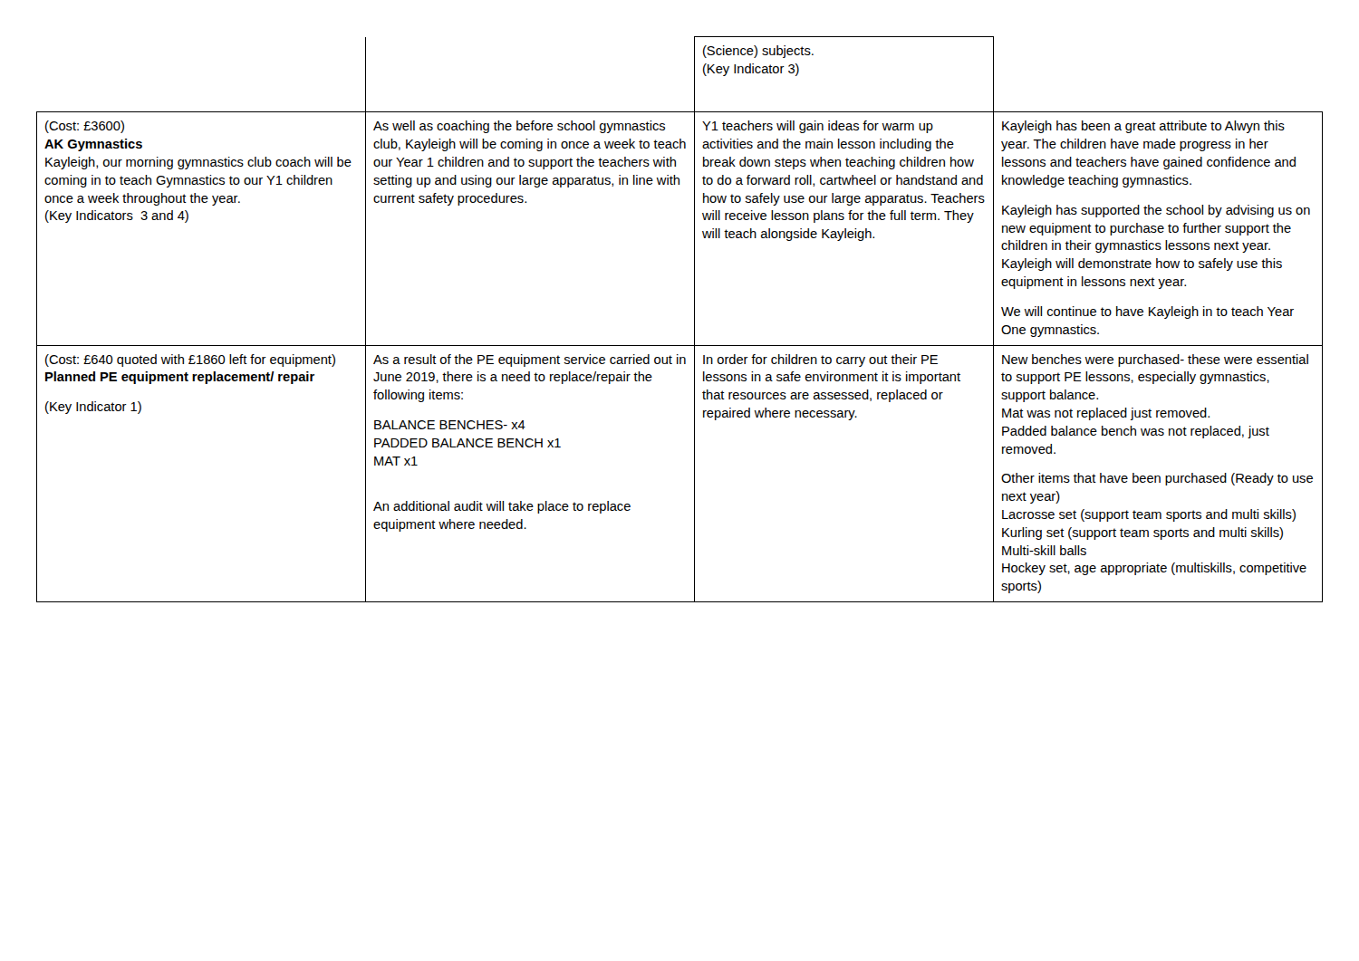| | | (Science) subjects. (Key Indicator 3) | |
| (Cost: £3600) AK Gymnastics Kayleigh, our morning gymnastics club coach will be coming in to teach Gymnastics to our Y1 children once a week throughout the year. (Key Indicators 3 and 4) | As well as coaching the before school gymnastics club, Kayleigh will be coming in once a week to teach our Year 1 children and to support the teachers with setting up and using our large apparatus, in line with current safety procedures. | Y1 teachers will gain ideas for warm up activities and the main lesson including the break down steps when teaching children how to do a forward roll, cartwheel or handstand and how to safely use our large apparatus. Teachers will receive lesson plans for the full term. They will teach alongside Kayleigh. | Kayleigh has been a great attribute to Alwyn this year. The children have made progress in her lessons and teachers have gained confidence and knowledge teaching gymnastics. Kayleigh has supported the school by advising us on new equipment to purchase to further support the children in their gymnastics lessons next year. Kayleigh will demonstrate how to safely use this equipment in lessons next year. We will continue to have Kayleigh in to teach Year One gymnastics. |
| (Cost: £640 quoted with £1860 left for equipment) Planned PE equipment replacement/ repair (Key Indicator 1) | As a result of the PE equipment service carried out in June 2019, there is a need to replace/repair the following items: BALANCE BENCHES- x4 PADDED BALANCE BENCH x1 MAT x1 An additional audit will take place to replace equipment where needed. | In order for children to carry out their PE lessons in a safe environment it is important that resources are assessed, replaced or repaired where necessary. | New benches were purchased- these were essential to support PE lessons, especially gymnastics, support balance. Mat was not replaced just removed. Padded balance bench was not replaced, just removed. Other items that have been purchased (Ready to use next year) Lacrosse set (support team sports and multi skills) Kurling set (support team sports and multi skills) Multi-skill balls Hockey set, age appropriate (multiskills, competitive sports) |